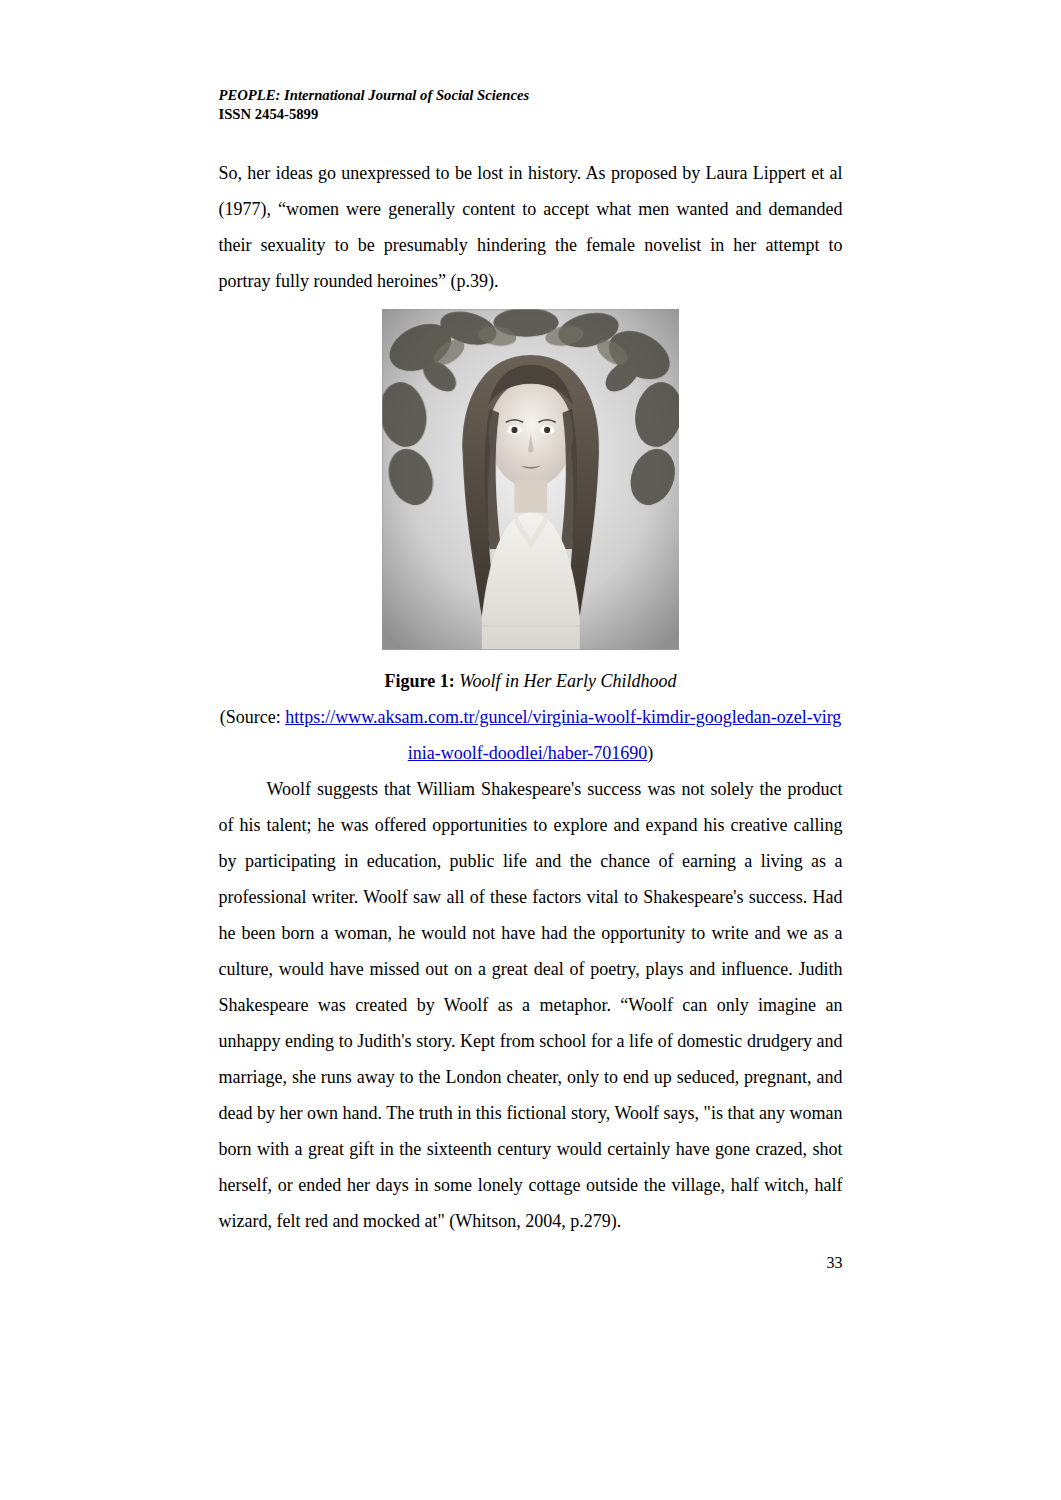PEOPLE: International Journal of Social Sciences
ISSN 2454-5899
So, her ideas go unexpressed to be lost in history. As proposed by Laura Lippert et al (1977), “women were generally content to accept what men wanted and demanded their sexuality to be presumably hindering the female novelist in her attempt to portray fully rounded heroines” (p.39).
Figure 1: Woolf in Her Early Childhood
(Source: https://www.aksam.com.tr/guncel/virginia-woolf-kimdir-googledan-ozel-virginia-woolf-doodlei/haber-701690)
Woolf suggests that William Shakespeare's success was not solely the product of his talent; he was offered opportunities to explore and expand his creative calling by participating in education, public life and the chance of earning a living as a professional writer. Woolf saw all of these factors vital to Shakespeare's success. Had he been born a woman, he would not have had the opportunity to write and we as a culture, would have missed out on a great deal of poetry, plays and influence. Judith Shakespeare was created by Woolf as a metaphor. “Woolf can only imagine an unhappy ending to Judith's story. Kept from school for a life of domestic drudgery and marriage, she runs away to the London cheater, only to end up seduced, pregnant, and dead by her own hand. The truth in this fictional story, Woolf says, "is that any woman born with a great gift in the sixteenth century would certainly have gone crazed, shot herself, or ended her days in some lonely cottage outside the village, half witch, half wizard, felt red and mocked at" (Whitson, 2004, p.279).
33